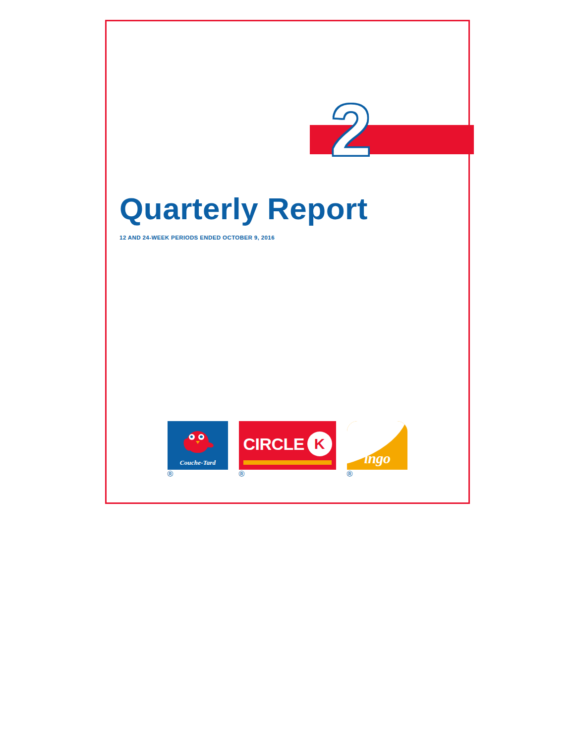2
Quarterly Report
12 and 24-week periods ended October 9, 2016
Couche-Tard
®
CIRCLE K
®
ingo
®